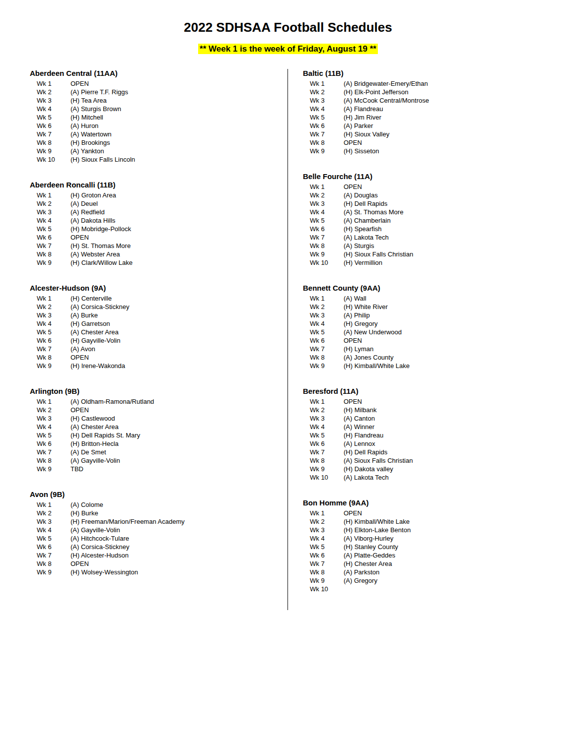2022 SDHSAA Football Schedules
** Week 1 is the week of Friday, August 19 **
Aberdeen Central (11AA)
| Wk 1 | OPEN |
| Wk 2 | (A) Pierre T.F. Riggs |
| Wk 3 | (H) Tea Area |
| Wk 4 | (A) Sturgis Brown |
| Wk 5 | (H) Mitchell |
| Wk 6 | (A) Huron |
| Wk 7 | (A) Watertown |
| Wk 8 | (H) Brookings |
| Wk 9 | (A) Yankton |
| Wk 10 | (H) Sioux Falls Lincoln |
Aberdeen Roncalli (11B)
| Wk 1 | (H) Groton Area |
| Wk 2 | (A) Deuel |
| Wk 3 | (A) Redfield |
| Wk 4 | (A) Dakota Hills |
| Wk 5 | (H) Mobridge-Pollock |
| Wk 6 | OPEN |
| Wk 7 | (H) St. Thomas More |
| Wk 8 | (A) Webster Area |
| Wk 9 | (H) Clark/Willow Lake |
Alcester-Hudson (9A)
| Wk 1 | (H) Centerville |
| Wk 2 | (A) Corsica-Stickney |
| Wk 3 | (A) Burke |
| Wk 4 | (H) Garretson |
| Wk 5 | (A) Chester Area |
| Wk 6 | (H) Gayville-Volin |
| Wk 7 | (A) Avon |
| Wk 8 | OPEN |
| Wk 9 | (H) Irene-Wakonda |
Arlington (9B)
| Wk 1 | (A) Oldham-Ramona/Rutland |
| Wk 2 | OPEN |
| Wk 3 | (H) Castlewood |
| Wk 4 | (A) Chester Area |
| Wk 5 | (H) Dell Rapids St. Mary |
| Wk 6 | (H) Britton-Hecla |
| Wk 7 | (A) De Smet |
| Wk 8 | (A) Gayville-Volin |
| Wk 9 | TBD |
Avon (9B)
| Wk 1 | (A) Colome |
| Wk 2 | (H) Burke |
| Wk 3 | (H) Freeman/Marion/Freeman Academy |
| Wk 4 | (A) Gayville-Volin |
| Wk 5 | (A) Hitchcock-Tulare |
| Wk 6 | (A) Corsica-Stickney |
| Wk 7 | (H) Alcester-Hudson |
| Wk 8 | OPEN |
| Wk 9 | (H) Wolsey-Wessington |
Baltic (11B)
| Wk 1 | (A) Bridgewater-Emery/Ethan |
| Wk 2 | (H) Elk-Point Jefferson |
| Wk 3 | (A) McCook Central/Montrose |
| Wk 4 | (A) Flandreau |
| Wk 5 | (H) Jim River |
| Wk 6 | (A) Parker |
| Wk 7 | (H) Sioux Valley |
| Wk 8 | OPEN |
| Wk 9 | (H) Sisseton |
Belle Fourche (11A)
| Wk 1 | OPEN |
| Wk 2 | (A) Douglas |
| Wk 3 | (H) Dell Rapids |
| Wk 4 | (A) St. Thomas More |
| Wk 5 | (A) Chamberlain |
| Wk 6 | (H) Spearfish |
| Wk 7 | (A) Lakota Tech |
| Wk 8 | (A) Sturgis |
| Wk 9 | (H) Sioux Falls Christian |
| Wk 10 | (H) Vermillion |
Bennett County (9AA)
| Wk 1 | (A) Wall |
| Wk 2 | (H) White River |
| Wk 3 | (A) Philip |
| Wk 4 | (H) Gregory |
| Wk 5 | (A) New Underwood |
| Wk 6 | OPEN |
| Wk 7 | (H) Lyman |
| Wk 8 | (A) Jones County |
| Wk 9 | (H) Kimball/White Lake |
Beresford (11A)
| Wk 1 | OPEN |
| Wk 2 | (H) Milbank |
| Wk 3 | (A) Canton |
| Wk 4 | (A) Winner |
| Wk 5 | (H) Flandreau |
| Wk 6 | (A) Lennox |
| Wk 7 | (H) Dell Rapids |
| Wk 8 | (A) Sioux Falls Christian |
| Wk 9 | (H) Dakota valley |
| Wk 10 | (A) Lakota Tech |
Bon Homme (9AA)
| Wk 1 | OPEN |
| Wk 2 | (H) Kimball/White Lake |
| Wk 3 | (H) Elkton-Lake Benton |
| Wk 4 | (A) Viborg-Hurley |
| Wk 5 | (H) Stanley County |
| Wk 6 | (A) Platte-Geddes |
| Wk 7 | (H) Chester Area |
| Wk 8 | (A) Parkston |
| Wk 9 | (A) Gregory |
| Wk 10 | |